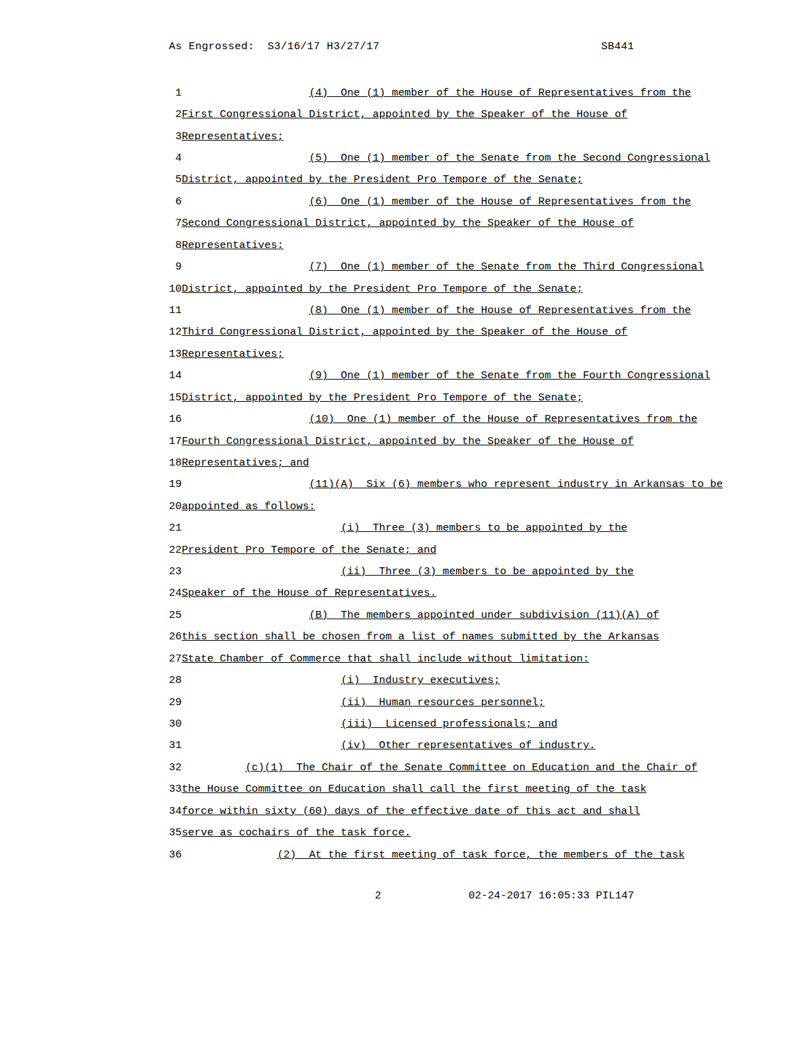As Engrossed: S3/16/17 H3/27/17 SB441
| 1 | (4) One (1) member of the House of Representatives from the |
| 2 | First Congressional District, appointed by the Speaker of the House of |
| 3 | Representatives; |
| 4 | (5) One (1) member of the Senate from the Second Congressional |
| 5 | District, appointed by the President Pro Tempore of the Senate; |
| 6 | (6) One (1) member of the House of Representatives from the |
| 7 | Second Congressional District, appointed by the Speaker of the House of |
| 8 | Representatives; |
| 9 | (7) One (1) member of the Senate from the Third Congressional |
| 10 | District, appointed by the President Pro Tempore of the Senate; |
| 11 | (8) One (1) member of the House of Representatives from the |
| 12 | Third Congressional District, appointed by the Speaker of the House of |
| 13 | Representatives; |
| 14 | (9) One (1) member of the Senate from the Fourth Congressional |
| 15 | District, appointed by the President Pro Tempore of the Senate; |
| 16 | (10) One (1) member of the House of Representatives from the |
| 17 | Fourth Congressional District, appointed by the Speaker of the House of |
| 18 | Representatives; and |
| 19 | (11)(A) Six (6) members who represent industry in Arkansas to be |
| 20 | appointed as follows: |
| 21 | (i) Three (3) members to be appointed by the |
| 22 | President Pro Tempore of the Senate; and |
| 23 | (ii) Three (3) members to be appointed by the |
| 24 | Speaker of the House of Representatives. |
| 25 | (B) The members appointed under subdivision (11)(A) of |
| 26 | this section shall be chosen from a list of names submitted by the Arkansas |
| 27 | State Chamber of Commerce that shall include without limitation: |
| 28 | (i) Industry executives; |
| 29 | (ii) Human resources personnel; |
| 30 | (iii) Licensed professionals; and |
| 31 | (iv) Other representatives of industry. |
| 32 | (c)(1) The Chair of the Senate Committee on Education and the Chair of |
| 33 | the House Committee on Education shall call the first meeting of the task |
| 34 | force within sixty (60) days of the effective date of this act and shall |
| 35 | serve as cochairs of the task force. |
| 36 | (2) At the first meeting of task force, the members of the task |
2 02-24-2017 16:05:33 PIL147